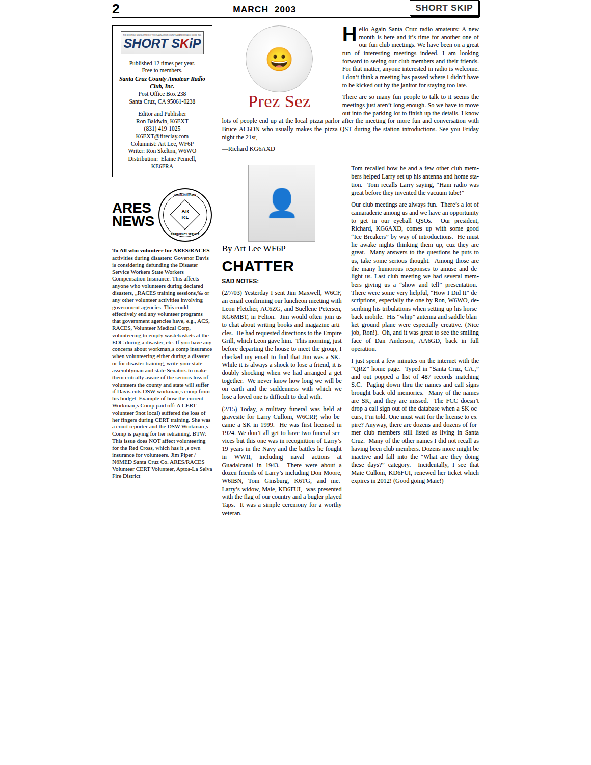2
MARCH 2003
SHORT SKIP
THE MONTHLY NEWSLETTER OF THE SANTA CRUZ COUNTY AMATEUR RADIO CLUB, INC.
SHORT SKiP
Published 12 times per year.
Free to members.
Santa Cruz County Amateur Radio Club, Inc.
Post Office Box 238
Santa Cruz, CA 95061-0238
Editor and Publisher
Ron Baldwin, K6EXT
(831) 419-1025
K6EXT@fireclay.com
Columnist: Art Lee, WF6P
Writer: Ron Skelton, W6WO
Distribution: Elaine Pennell, KE6FRA
ARES
NEWS
AMATEUR RADIO
A R
R L
EMERGENCY SERVICE
To All who volunteer for ARES/RACES activities during disasters: Govenor Davis is considering defunding the Disaster Service Workers State Workers Compensation Insurance. This affects anyone who volunteers during declared disasters, „RACES training sessions,‰ or any other volunteer activities involving government agencies. This could effectively end any volunteer programs that government agencies have, e.g., ACS, RACES, Volunteer Medical Corp, volunteering to empty wastebaskets at the EOC during a disaster, etc. If you have any concerns about workman‚s comp insurance when volunteering either during a disaster or for disaster training, write your state assemblyman and state Senators to make them critcally aware of the serious loss of volunteers the county and state will suffer if Davis cuts DSW workman‚s comp from his budget. Example of how the current Workman‚s Comp paid off: A CERT volunteer 9not local) suffered the loss of her fingers during CERT training. She was a court reporter and the DSW Workman‚s Comp is paying for her retraining. BTW: This issue does NOT affect volunteering for the Red Cross, which has it ‚s own insurance for volunteers. Jim Piper / N6MED Santa Cruz Co. ARES/RACES Volunteer CERT Volunteer, Aptos-La Selva Fire District
😀
Prez Sez
Hello Again Santa Cruz radio amateurs: A new month is here and it’s time for another one of our fun club meetings. We have been on a great run of interesting meetings indeed. I am looking forward to seeing our club members and their friends. For that matter, anyone interested in radio is welcome. I don’t think a meeting has passed where I didn’t have to be kicked out by the janitor for staying too late.
There are so many fun people to talk to it seems the meetings just aren’t long enough. So we have to move out into the parking lot to finish up the details. I know lots of people end up at the local pizza parlor after the meeting for more fun and conversation with Bruce AC6DN who usually makes the pizza QST during the station introductions. See you Friday night the 21st,
—Richard KG6AXD
👤
By Art Lee WF6P
CHATTER
SAD NOTES:
(2/7/03) Yesterday I sent Jim Maxwell, W6CF, an email confirming our luncheon meeting with Leon Fletcher, AC6ZG, and Suellene Petersen, KG6MBT, in Felton. Jim would often join us to chat about writing books and magazine articles. He had requested directions to the Empire Grill, which Leon gave him. This morning, just before departing the house to meet the group, I checked my email to find that Jim was a SK. While it is always a shock to lose a friend, it is doubly shocking when we had arranged a get together. We never know how long we will be on earth and the suddenness with which we lose a loved one is difficult to deal with.
(2/15) Today, a military funeral was held at gravesite for Larry Cullom, W6CRP, who became a SK in 1999. He was first licensed in 1924. We don’t all get to have two funeral services but this one was in recognition of Larry’s 19 years in the Navy and the battles he fought in WWII, including naval actions at Guadalcanal in 1943. There were about a dozen friends of Larry’s including Don Moore, W6IBN, Tom Ginsburg, K6TG, and me. Larry’s widow, Maie, KD6FUI, was presented with the flag of our country and a bugler played Taps. It was a simple ceremony for a worthy veteran.
Tom recalled how he and a few other club members helped Larry set up his antenna and home station. Tom recalls Larry saying, “Ham radio was great before they invented the vacuum tube!”
Our club meetings are always fun. There’s a lot of camaraderie among us and we have an opportunity to get in our eyeball QSOs. Our president, Richard, KG6AXD, comes up with some good “Ice Breakers” by way of introductions. He must lie awake nights thinking them up, cuz they are great. Many answers to the questions he puts to us, take some serious thought. Among those are the many humorous responses to amuse and delight us. Last club meeting we had several members giving us a “show and tell” presentation. There were some very helpful, “How I Did It” descriptions, especially the one by Ron, W6WO, describing his tribulations when setting up his horseback mobile. His “whip” antenna and saddle blanket ground plane were especially creative. (Nice job, Ron!). Oh, and it was great to see the smiling face of Dan Anderson, AA6GD, back in full operation.
I just spent a few minutes on the internet with the “QRZ” home page. Typed in “Santa Cruz, CA.,” and out popped a list of 487 records matching S.C. Paging down thru the names and call signs brought back old memories. Many of the names are SK, and they are missed. The FCC doesn’t drop a call sign out of the database when a SK occurs, I’m told. One must wait for the license to expire? Anyway, there are dozens and dozens of former club members still listed as living in Santa Cruz. Many of the other names I did not recall as having been club members. Dozens more might be inactive and fall into the “What are they doing these days?” category. Incidentally, I see that Maie Cullom, KD6FUI, renewed her ticket which expires in 2012! (Good going Maie!)